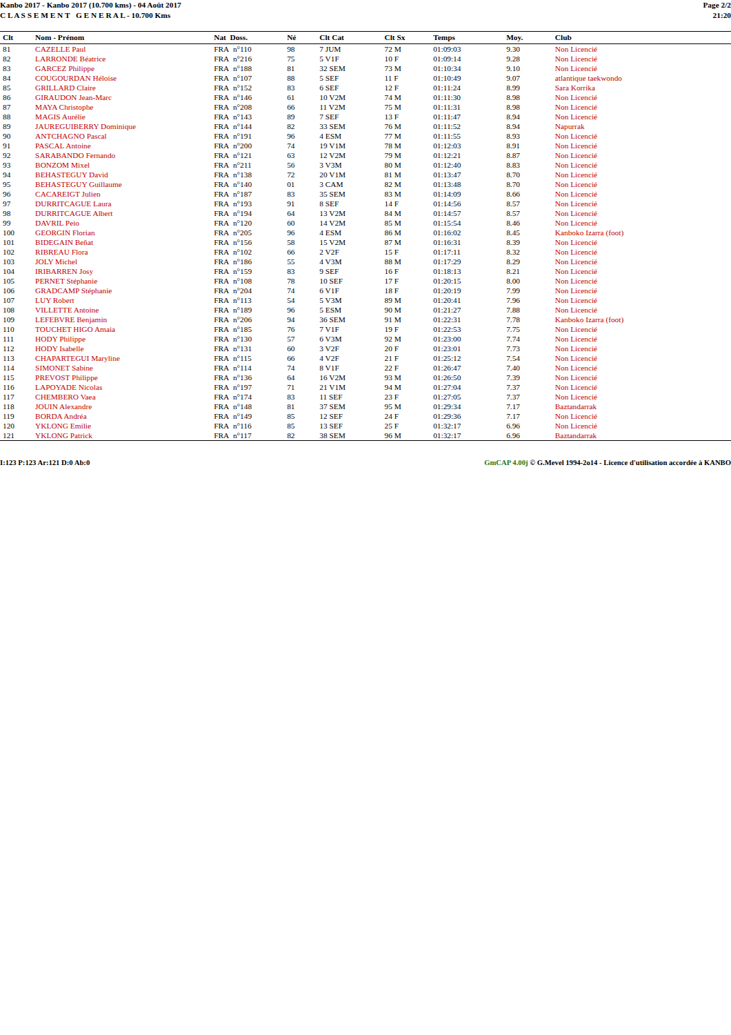Page 2/2
21:20
Kanbo 2017 - Kanbo 2017 (10.700 kms) - 04 Août 2017
C L A S S E M E N T G E N E R A L - 10.700 Kms
| Clt | Nom - Prénom | Nat Doss. | Né | Clt Cat | Clt Sx | Temps | Moy. | Club |
| --- | --- | --- | --- | --- | --- | --- | --- | --- |
| 81 | CAZELLE Paul | FRA n°110 | 98 | 7 JUM | 72 M | 01:09:03 | 9.30 | Non Licencié |
| 82 | LARRONDE Béatrice | FRA n°216 | 75 | 5 V1F | 10 F | 01:09:14 | 9.28 | Non Licencié |
| 83 | GARCEZ Philippe | FRA n°188 | 81 | 32 SEM | 73 M | 01:10:34 | 9.10 | Non Licencié |
| 84 | COUGOURDAN Héloise | FRA n°107 | 88 | 5 SEF | 11 F | 01:10:49 | 9.07 | atlantique taekwondo |
| 85 | GRILLARD Claire | FRA n°152 | 83 | 6 SEF | 12 F | 01:11:24 | 8.99 | Sara Korrika |
| 86 | GIRAUDON Jean-Marc | FRA n°146 | 61 | 10 V2M | 74 M | 01:11:30 | 8.98 | Non Licencié |
| 87 | MAYA Christophe | FRA n°208 | 66 | 11 V2M | 75 M | 01:11:31 | 8.98 | Non Licencié |
| 88 | MAGIS Aurélie | FRA n°143 | 89 | 7 SEF | 13 F | 01:11:47 | 8.94 | Non Licencié |
| 89 | JAUREGUIBERRY Dominique | FRA n°144 | 82 | 33 SEM | 76 M | 01:11:52 | 8.94 | Napurrak |
| 90 | ANTCHAGNO Pascal | FRA n°191 | 96 | 4 ESM | 77 M | 01:11:55 | 8.93 | Non Licencié |
| 91 | PASCAL Antoine | FRA n°200 | 74 | 19 V1M | 78 M | 01:12:03 | 8.91 | Non Licencié |
| 92 | SARABANDO Fernando | FRA n°121 | 63 | 12 V2M | 79 M | 01:12:21 | 8.87 | Non Licencié |
| 93 | BONZOM Mixel | FRA n°211 | 56 | 3 V3M | 80 M | 01:12:40 | 8.83 | Non Licencié |
| 94 | BEHASTEGUY David | FRA n°138 | 72 | 20 V1M | 81 M | 01:13:47 | 8.70 | Non Licencié |
| 95 | BEHASTEGUY Guillaume | FRA n°140 | 01 | 3 CAM | 82 M | 01:13:48 | 8.70 | Non Licencié |
| 96 | CACAREIGT Julien | FRA n°187 | 83 | 35 SEM | 83 M | 01:14:09 | 8.66 | Non Licencié |
| 97 | DURRITCAGUE Laura | FRA n°193 | 91 | 8 SEF | 14 F | 01:14:56 | 8.57 | Non Licencié |
| 98 | DURRITCAGUE Albert | FRA n°194 | 64 | 13 V2M | 84 M | 01:14:57 | 8.57 | Non Licencié |
| 99 | DAVRIL Peio | FRA n°120 | 60 | 14 V2M | 85 M | 01:15:54 | 8.46 | Non Licencié |
| 100 | GEORGIN Florian | FRA n°205 | 96 | 4 ESM | 86 M | 01:16:02 | 8.45 | Kanboko Izarra (foot) |
| 101 | BIDEGAIN Beñat | FRA n°156 | 58 | 15 V2M | 87 M | 01:16:31 | 8.39 | Non Licencié |
| 102 | RIBREAU Flora | FRA n°102 | 66 | 2 V2F | 15 F | 01:17:11 | 8.32 | Non Licencié |
| 103 | JOLY Michel | FRA n°186 | 55 | 4 V3M | 88 M | 01:17:29 | 8.29 | Non Licencié |
| 104 | IRIBARREN Josy | FRA n°159 | 83 | 9 SEF | 16 F | 01:18:13 | 8.21 | Non Licencié |
| 105 | PERNET Stéphanie | FRA n°108 | 78 | 10 SEF | 17 F | 01:20:15 | 8.00 | Non Licencié |
| 106 | GRADCAMP Stéphanie | FRA n°204 | 74 | 6 V1F | 18 F | 01:20:19 | 7.99 | Non Licencié |
| 107 | LUY Robert | FRA n°113 | 54 | 5 V3M | 89 M | 01:20:41 | 7.96 | Non Licencié |
| 108 | VILLETTE Antoine | FRA n°189 | 96 | 5 ESM | 90 M | 01:21:27 | 7.88 | Non Licencié |
| 109 | LEFEBVRE Benjamin | FRA n°206 | 94 | 36 SEM | 91 M | 01:22:31 | 7.78 | Kanboko Izarra (foot) |
| 110 | TOUCHET HIGO Amaia | FRA n°185 | 76 | 7 V1F | 19 F | 01:22:53 | 7.75 | Non Licencié |
| 111 | HODY Philippe | FRA n°130 | 57 | 6 V3M | 92 M | 01:23:00 | 7.74 | Non Licencié |
| 112 | HODY Isabelle | FRA n°131 | 60 | 3 V2F | 20 F | 01:23:01 | 7.73 | Non Licencié |
| 113 | CHAPARTEGUI Maryline | FRA n°115 | 66 | 4 V2F | 21 F | 01:25:12 | 7.54 | Non Licencié |
| 114 | SIMONET Sabine | FRA n°114 | 74 | 8 V1F | 22 F | 01:26:47 | 7.40 | Non Licencié |
| 115 | PREVOST Philippe | FRA n°136 | 64 | 16 V2M | 93 M | 01:26:50 | 7.39 | Non Licencié |
| 116 | LAPOYADE Nicolas | FRA n°197 | 71 | 21 V1M | 94 M | 01:27:04 | 7.37 | Non Licencié |
| 117 | CHEMBERO Vaea | FRA n°174 | 83 | 11 SEF | 23 F | 01:27:05 | 7.37 | Non Licencié |
| 118 | JOUIN Alexandre | FRA n°148 | 81 | 37 SEM | 95 M | 01:29:34 | 7.17 | Baztandarrak |
| 119 | BORDA Andréa | FRA n°149 | 85 | 12 SEF | 24 F | 01:29:36 | 7.17 | Non Licencié |
| 120 | YKLONG Emilie | FRA n°116 | 85 | 13 SEF | 25 F | 01:32:17 | 6.96 | Non Licencié |
| 121 | YKLONG Patrick | FRA n°117 | 82 | 38 SEM | 96 M | 01:32:17 | 6.96 | Baztandarrak |
I:123 P:123 Ar:121 D:0 Ab:0
GmCAP 4.00j © G.Mevel 1994-2o14 - Licence d'utilisation accordée à KANBO